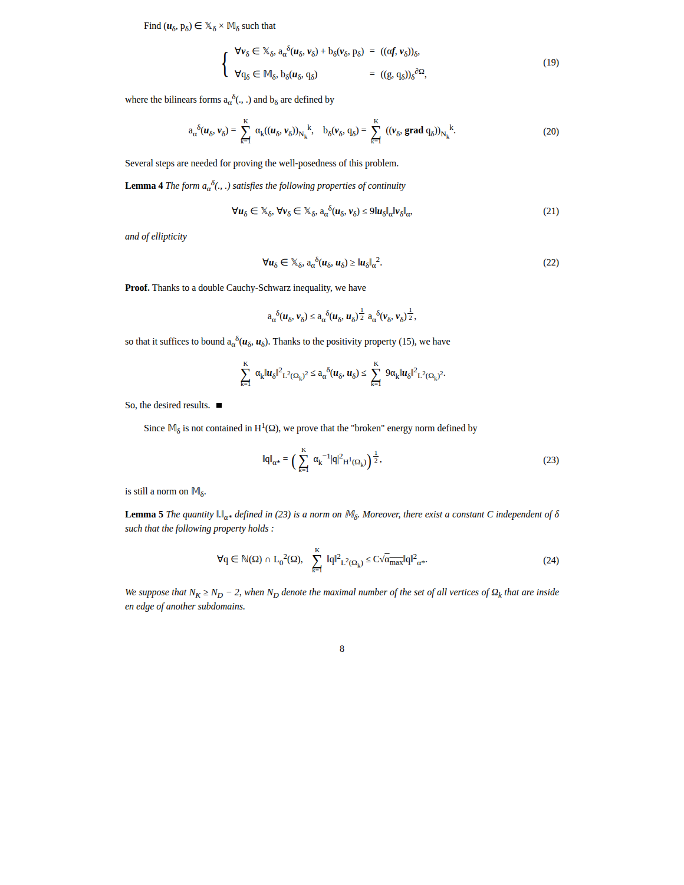Find (uδ, pδ) ∈ 𝕏δ × 𝕄δ such that
{ ∀vδ ∈ 𝕏δ, aαδ(uδ, vδ) + bδ(vδ, pδ) = ((αf, vδ))δ, ∀qδ ∈ 𝕄δ, bδ(uδ, qδ) = ((g, qδ))δ∂Ω,
(19)
where the bilinears forms aαδ(., .) and bδ are defined by
aαδ(uδ, vδ) = K∑k=1 αk((uδ, vδ))Nkk, bδ(vδ, qδ) = K∑k=1 ((vδ, grad qδ))Nkk.
(20)
Several steps are needed for proving the well-posedness of this problem.
Lemma 4 The form aαδ(., .) satisfies the following properties of continuity
∀uδ ∈ 𝕏δ, ∀vδ ∈ 𝕏δ, aαδ(uδ, vδ) ≤ 9‖uδ‖α‖vδ‖α,
(21)
and of ellipticity
∀uδ ∈ 𝕏δ, aαδ(uδ, uδ) ≥ ‖uδ‖α2.
(22)
Proof. Thanks to a double Cauchy-Schwarz inequality, we have
aαδ(uδ, vδ) ≤ aαδ(uδ, uδ)12 aαδ(vδ, vδ)12,
so that it suffices to bound aαδ(uδ, uδ). Thanks to the positivity property (15), we have
K∑k=1 αk‖uδ‖2L2(Ωk)2 ≤ aαδ(uδ, uδ) ≤ K∑k=1 9αk‖uδ‖2L2(Ωk)2.
So, the desired results.
Since 𝕄δ is not contained in H1(Ω), we prove that the "broken" energy norm defined by
‖q‖α* = (K∑k=1 αk−1|q|2H1(Ωk))12,
(23)
is still a norm on 𝕄δ.
Lemma 5 The quantity ‖.‖α* defined in (23) is a norm on 𝕄δ. Moreover, there exist a constant C independent of δ such that the following property holds :
∀q ∈ ℕ(Ω) ∩ L02(Ω), K∑k=1 ‖q‖2L2(Ωk) ≤ C√αmax‖q‖2α*.
(24)
We suppose that NK ≥ ND − 2, when ND denote the maximal number of the set of all vertices of Ωk that are inside en edge of another subdomains.
8